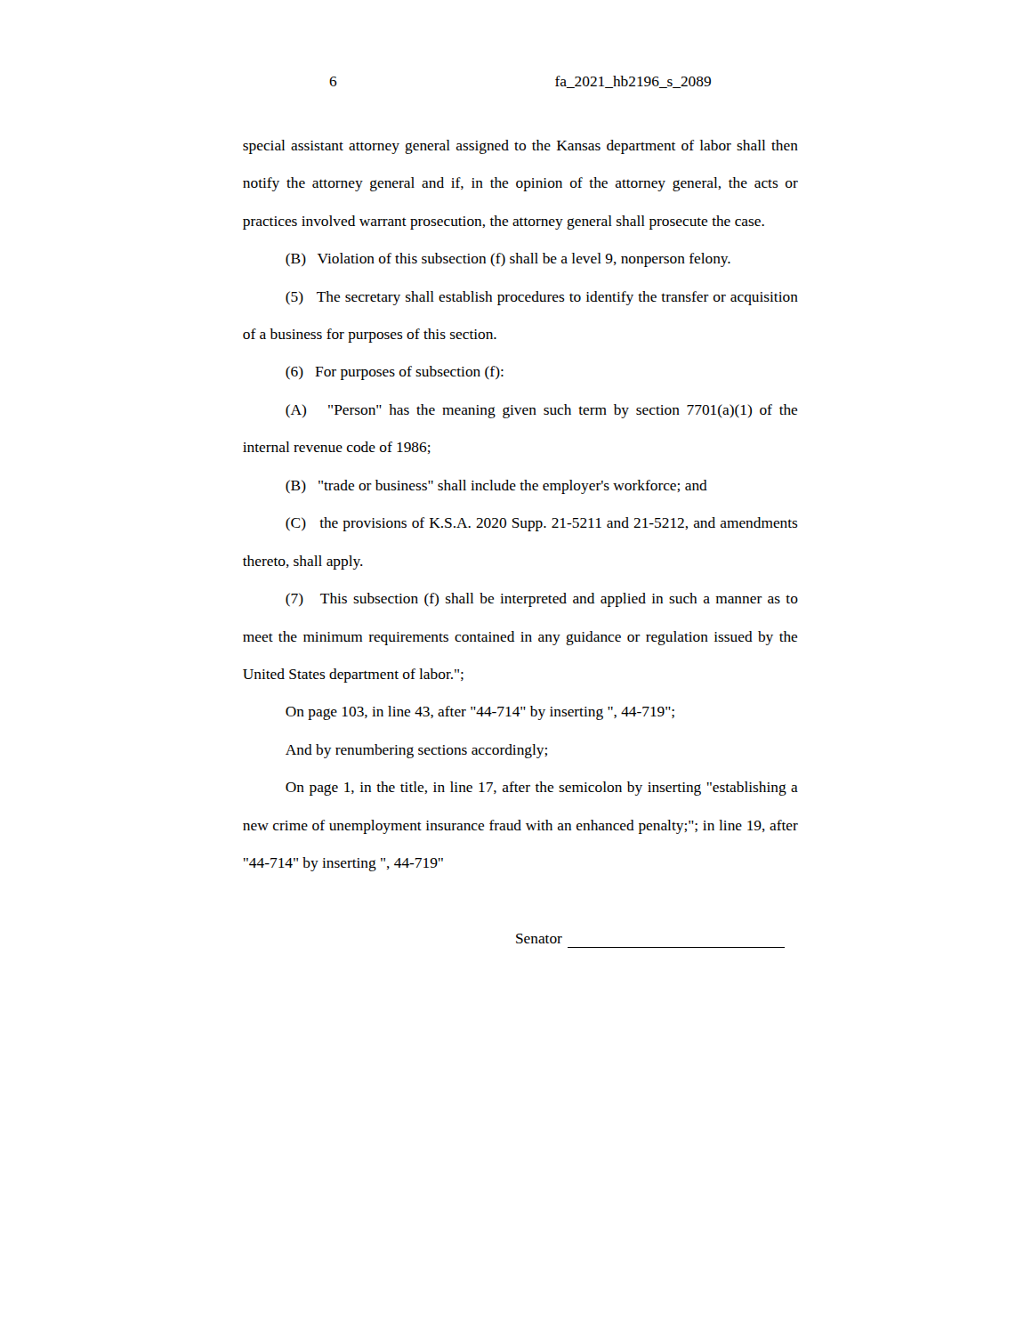6 fa_2021_hb2196_s_2089
special assistant attorney general assigned to the Kansas department of labor shall then notify the attorney general and if, in the opinion of the attorney general, the acts or practices involved warrant prosecution, the attorney general shall prosecute the case.
(B) Violation of this subsection (f) shall be a level 9, nonperson felony.
(5) The secretary shall establish procedures to identify the transfer or acquisition of a business for purposes of this section.
(6) For purposes of subsection (f):
(A) "Person" has the meaning given such term by section 7701(a)(1) of the internal revenue code of 1986;
(B) "trade or business" shall include the employer's workforce; and
(C) the provisions of K.S.A. 2020 Supp. 21-5211 and 21-5212, and amendments thereto, shall apply.
(7) This subsection (f) shall be interpreted and applied in such a manner as to meet the minimum requirements contained in any guidance or regulation issued by the United States department of labor.";
On page 103, in line 43, after "44-714" by inserting ", 44-719";
And by renumbering sections accordingly;
On page 1, in the title, in line 17, after the semicolon by inserting "establishing a new crime of unemployment insurance fraud with an enhanced penalty;"; in line 19, after "44-714" by inserting ", 44-719"
Senator